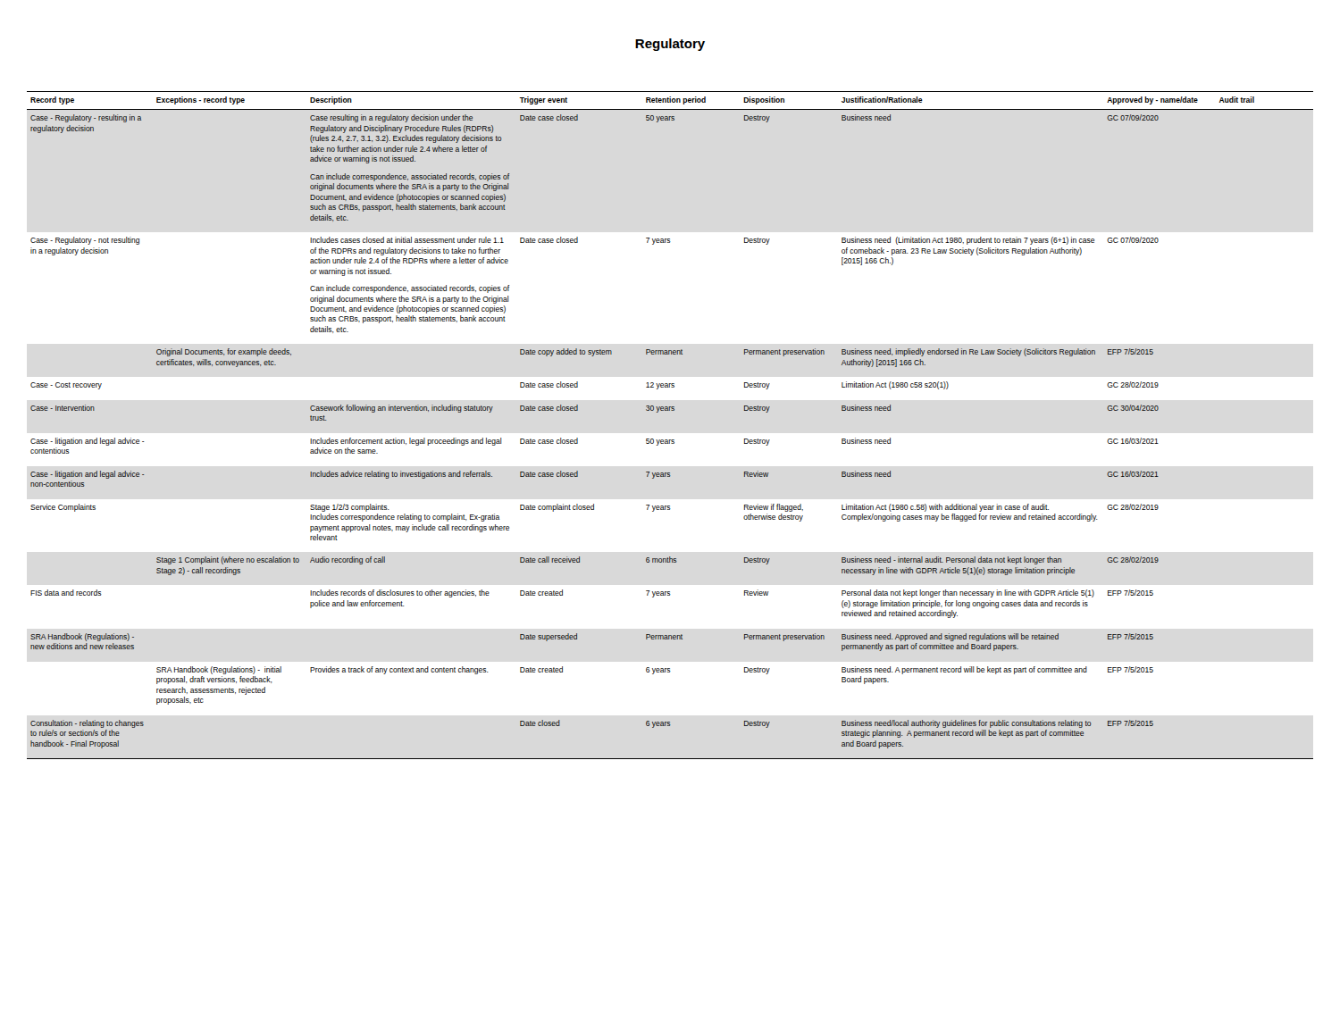Regulatory
| Record type | Exceptions - record type | Description | Trigger event | Retention period | Disposition | Justification/Rationale | Approved by - name/date | Audit trail |
| --- | --- | --- | --- | --- | --- | --- | --- | --- |
| Case - Regulatory - resulting in a regulatory decision | | Case resulting in a regulatory decision under the Regulatory and Disciplinary Procedure Rules (RDPRs) (rules 2.4, 2.7, 3.1, 3.2). Excludes regulatory decisions to take no further action under rule 2.4 where a letter of advice or warning is not issued. Can include correspondence, associated records, copies of original documents where the SRA is a party to the Original Document, and evidence (photocopies or scanned copies) such as CRBs, passport, health statements, bank account details, etc. | Date case closed | 50 years | Destroy | Business need | GC 07/09/2020 | |
| Case - Regulatory - not resulting in a regulatory decision | | Includes cases closed at initial assessment under rule 1.1 of the RDPRs and regulatory decisions to take no further action under rule 2.4 of the RDPRs where a letter of advice or warning is not issued. Can include correspondence, associated records, copies of original documents where the SRA is a party to the Original Document, and evidence (photocopies or scanned copies) such as CRBs, passport, health statements, bank account details, etc. | Date case closed | 7 years | Destroy | Business need (Limitation Act 1980, prudent to retain 7 years (6+1) in case of comeback - para. 23 Re Law Society (Solicitors Regulation Authority) [2015] 166 Ch.) | GC 07/09/2020 | |
| | Original Documents, for example deeds, certificates, wills, conveyances, etc. | | Date copy added to system | Permanent | Permanent preservation | Business need, impliedly endorsed in Re Law Society (Solicitors Regulation Authority) [2015] 166 Ch. | EFP 7/5/2015 | |
| Case - Cost recovery | | | Date case closed | 12 years | Destroy | Limitation Act (1980 c58 s20(1)) | GC 28/02/2019 | |
| Case - Intervention | | Casework following an intervention, including statutory trust. | Date case closed | 30 years | Destroy | Business need | GC 30/04/2020 | |
| Case - litigation and legal advice - contentious | | Includes enforcement action, legal proceedings and legal advice on the same. | Date case closed | 50 years | Destroy | Business need | GC 16/03/2021 | |
| Case - litigation and legal advice - non-contentious | | Includes advice relating to investigations and referrals. | Date case closed | 7 years | Review | Business need | GC 16/03/2021 | |
| Service Complaints | | Stage 1/2/3 complaints. Includes correspondence relating to complaint, Ex-gratia payment approval notes, may include call recordings where relevant | Date complaint closed | 7 years | Review if flagged, otherwise destroy | Limitation Act (1980 c.58) with additional year in case of audit. Complex/ongoing cases may be flagged for review and retained accordingly. | GC 28/02/2019 | |
| | Stage 1 Complaint (where no escalation to Stage 2) - call recordings | Audio recording of call | Date call received | 6 months | Destroy | Business need - internal audit. Personal data not kept longer than necessary in line with GDPR Article 5(1)(e) storage limitation principle | GC 28/02/2019 | |
| FIS data and records | | Includes records of disclosures to other agencies, the police and law enforcement. | Date created | 7 years | Review | Personal data not kept longer than necessary in line with GDPR Article 5(1)(e) storage limitation principle, for long ongoing cases data and records is reviewed and retained accordingly. | EFP 7/5/2015 | |
| SRA Handbook (Regulations) - new editions and new releases | | | Date superseded | Permanent | Permanent preservation | Business need. Approved and signed regulations will be retained permanently as part of committee and Board papers. | EFP 7/5/2015 | |
| | SRA Handbook (Regulations) - initial proposal, draft versions, feedback, research, assessments, rejected proposals, etc | Provides a track of any context and content changes. | Date created | 6 years | Destroy | Business need. A permanent record will be kept as part of committee and Board papers. | EFP 7/5/2015 | |
| Consultation - relating to changes to rule/s or section/s of the handbook - Final Proposal | | | Date closed | 6 years | Destroy | Business need/local authority guidelines for public consultations relating to strategic planning. A permanent record will be kept as part of committee and Board papers. | EFP 7/5/2015 | |